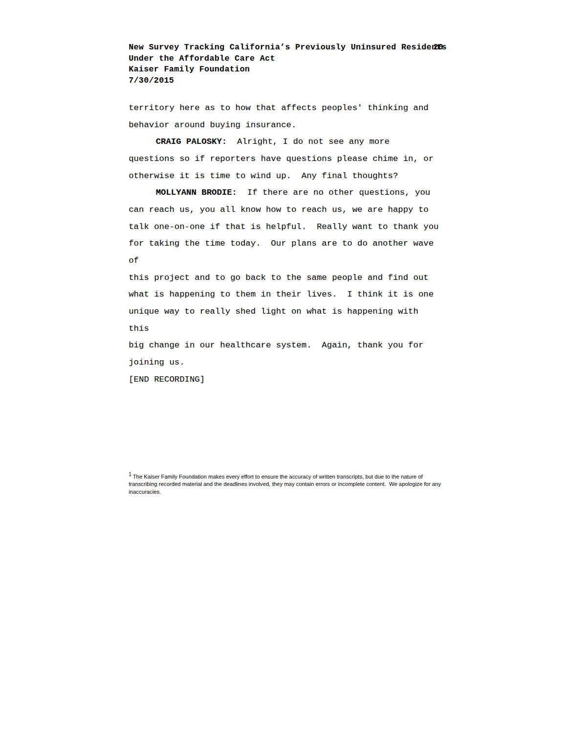20
New Survey Tracking California’s Previously Uninsured Residents Under the Affordable Care Act Kaiser Family Foundation 7/30/2015
territory here as to how that affects peoples' thinking and
behavior around buying insurance.
CRAIG PALOSKY: Alright, I do not see any more
questions so if reporters have questions please chime in, or
otherwise it is time to wind up. Any final thoughts?
MOLLYANN BRODIE: If there are no other questions, you
can reach us, you all know how to reach us, we are happy to
talk one-on-one if that is helpful. Really want to thank you
for taking the time today. Our plans are to do another wave of
this project and to go back to the same people and find out
what is happening to them in their lives. I think it is one
unique way to really shed light on what is happening with this
big change in our healthcare system. Again, thank you for
joining us.
[END RECORDING]
1 The Kaiser Family Foundation makes every effort to ensure the accuracy of written transcripts, but due to the nature of transcribing recorded material and the deadlines involved, they may contain errors or incomplete content. We apologize for any inaccuracies.